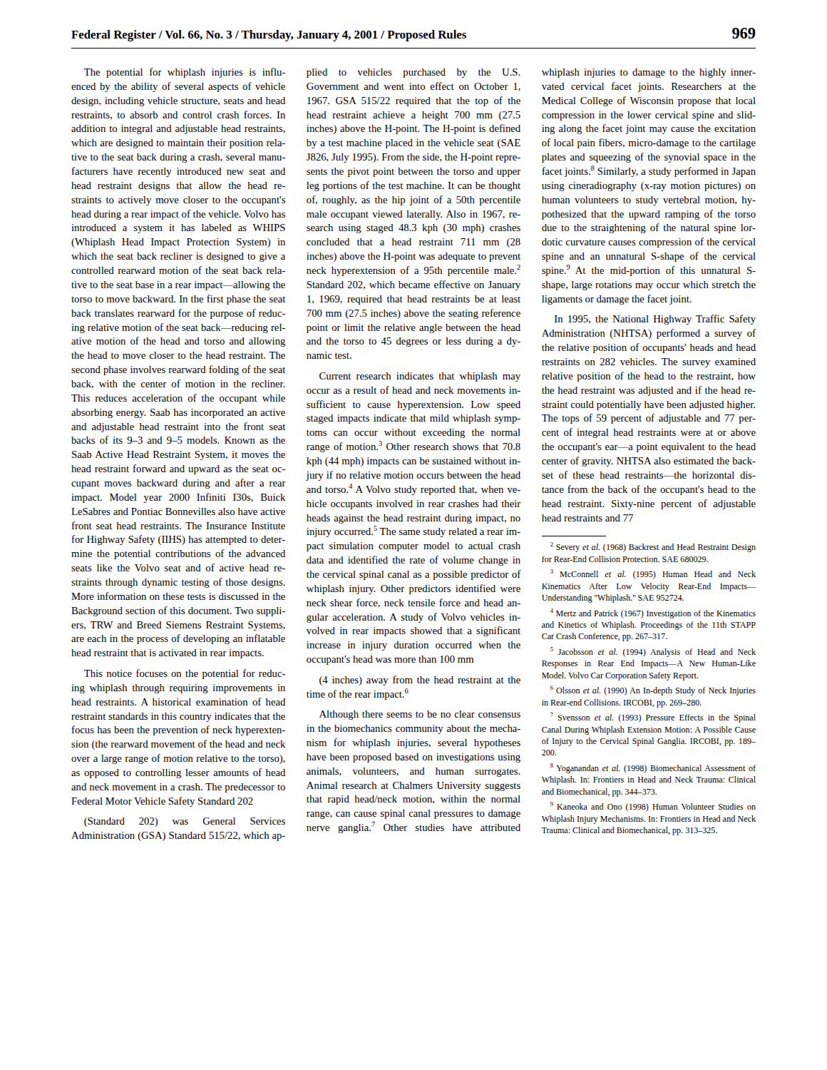Federal Register / Vol. 66, No. 3 / Thursday, January 4, 2001 / Proposed Rules 969
The potential for whiplash injuries is influenced by the ability of several aspects of vehicle design, including vehicle structure, seats and head restraints, to absorb and control crash forces. In addition to integral and adjustable head restraints, which are designed to maintain their position relative to the seat back during a crash, several manufacturers have recently introduced new seat and head restraint designs that allow the head restraints to actively move closer to the occupant's head during a rear impact of the vehicle. Volvo has introduced a system it has labeled as WHIPS (Whiplash Head Impact Protection System) in which the seat back recliner is designed to give a controlled rearward motion of the seat back relative to the seat base in a rear impact—allowing the torso to move backward. In the first phase the seat back translates rearward for the purpose of reducing relative motion of the seat back—reducing relative motion of the head and torso and allowing the head to move closer to the head restraint. The second phase involves rearward folding of the seat back, with the center of motion in the recliner. This reduces acceleration of the occupant while absorbing energy. Saab has incorporated an active and adjustable head restraint into the front seat backs of its 9–3 and 9–5 models. Known as the Saab Active Head Restraint System, it moves the head restraint forward and upward as the seat occupant moves backward during and after a rear impact. Model year 2000 Infiniti I30s, Buick LeSabres and Pontiac Bonnevilles also have active front seat head restraints. The Insurance Institute for Highway Safety (IIHS) has attempted to determine the potential contributions of the advanced seats like the Volvo seat and of active head restraints through dynamic testing of those designs. More information on these tests is discussed in the Background section of this document. Two suppliers, TRW and Breed Siemens Restraint Systems, are each in the process of developing an inflatable head restraint that is activated in rear impacts.
This notice focuses on the potential for reducing whiplash through requiring improvements in head restraints. A historical examination of head restraint standards in this country indicates that the focus has been the prevention of neck hyperextension (the rearward movement of the head and neck over a large range of motion relative to the torso), as opposed to controlling lesser amounts of head and neck movement in a crash. The predecessor to Federal Motor Vehicle Safety Standard 202
(Standard 202) was General Services Administration (GSA) Standard 515/22, which applied to vehicles purchased by the U.S. Government and went into effect on October 1, 1967. GSA 515/22 required that the top of the head restraint achieve a height 700 mm (27.5 inches) above the H-point. The H-point is defined by a test machine placed in the vehicle seat (SAE J826, July 1995). From the side, the H-point represents the pivot point between the torso and upper leg portions of the test machine. It can be thought of, roughly, as the hip joint of a 50th percentile male occupant viewed laterally. Also in 1967, research using staged 48.3 kph (30 mph) crashes concluded that a head restraint 711 mm (28 inches) above the H-point was adequate to prevent neck hyperextension of a 95th percentile male.2 Standard 202, which became effective on January 1, 1969, required that head restraints be at least 700 mm (27.5 inches) above the seating reference point or limit the relative angle between the head and the torso to 45 degrees or less during a dynamic test.
Current research indicates that whiplash may occur as a result of head and neck movements insufficient to cause hyperextension. Low speed staged impacts indicate that mild whiplash symptoms can occur without exceeding the normal range of motion.3 Other research shows that 70.8 kph (44 mph) impacts can be sustained without injury if no relative motion occurs between the head and torso.4 A Volvo study reported that, when vehicle occupants involved in rear crashes had their heads against the head restraint during impact, no injury occurred.5 The same study related a rear impact simulation computer model to actual crash data and identified the rate of volume change in the cervical spinal canal as a possible predictor of whiplash injury. Other predictors identified were neck shear force, neck tensile force and head angular acceleration. A study of Volvo vehicles involved in rear impacts showed that a significant increase in injury duration occurred when the occupant's head was more than 100 mm
(4 inches) away from the head restraint at the time of the rear impact.6
Although there seems to be no clear consensus in the biomechanics community about the mechanism for whiplash injuries, several hypotheses have been proposed based on investigations using animals, volunteers, and human surrogates. Animal research at Chalmers University suggests that rapid head/neck motion, within the normal range, can cause spinal canal pressures to damage nerve ganglia.7 Other studies have attributed whiplash injuries to damage to the highly innervated cervical facet joints. Researchers at the Medical College of Wisconsin propose that local compression in the lower cervical spine and sliding along the facet joint may cause the excitation of local pain fibers, micro-damage to the cartilage plates and squeezing of the synovial space in the facet joints.8 Similarly, a study performed in Japan using cineradiography (x-ray motion pictures) on human volunteers to study vertebral motion, hypothesized that the upward ramping of the torso due to the straightening of the natural spine lordotic curvature causes compression of the cervical spine and an unnatural S-shape of the cervical spine.9 At the mid-portion of this unnatural S-shape, large rotations may occur which stretch the ligaments or damage the facet joint.
In 1995, the National Highway Traffic Safety Administration (NHTSA) performed a survey of the relative position of occupants' heads and head restraints on 282 vehicles. The survey examined relative position of the head to the restraint, how the head restraint was adjusted and if the head restraint could potentially have been adjusted higher. The tops of 59 percent of adjustable and 77 percent of integral head restraints were at or above the occupant's ear—a point equivalent to the head center of gravity. NHTSA also estimated the backset of these head restraints—the horizontal distance from the back of the occupant's head to the head restraint. Sixty-nine percent of adjustable head restraints and 77
2 Severy et al. (1968) Backrest and Head Restraint Design for Rear-End Collision Protection. SAE 680029.
3 McConnell et al. (1995) Human Head and Neck Kinematics After Low Velocity Rear-End Impacts—Understanding ''Whiplash.'' SAE 952724.
4 Mertz and Patrick (1967) Investigation of the Kinematics and Kinetics of Whiplash. Proceedings of the 11th STAPP Car Crash Conference, pp. 267–317.
5 Jacobsson et al. (1994) Analysis of Head and Neck Responses in Rear End Impacts—A New Human-Like Model. Volvo Car Corporation Safety Report.
6 Olsson et al. (1990) An In-depth Study of Neck Injuries in Rear-end Collisions. IRCOBI, pp. 269–280.
7 Svensson et al. (1993) Pressure Effects in the Spinal Canal During Whiplash Extension Motion: A Possible Cause of Injury to the Cervical Spinal Ganglia. IRCOBI, pp. 189–200.
8 Yoganandan et al. (1998) Biomechanical Assessment of Whiplash. In: Frontiers in Head and Neck Trauma: Clinical and Biomechanical, pp. 344–373.
9 Kaneoka and Ono (1998) Human Volunteer Studies on Whiplash Injury Mechanisms. In: Frontiers in Head and Neck Trauma: Clinical and Biomechanical, pp. 313–325.